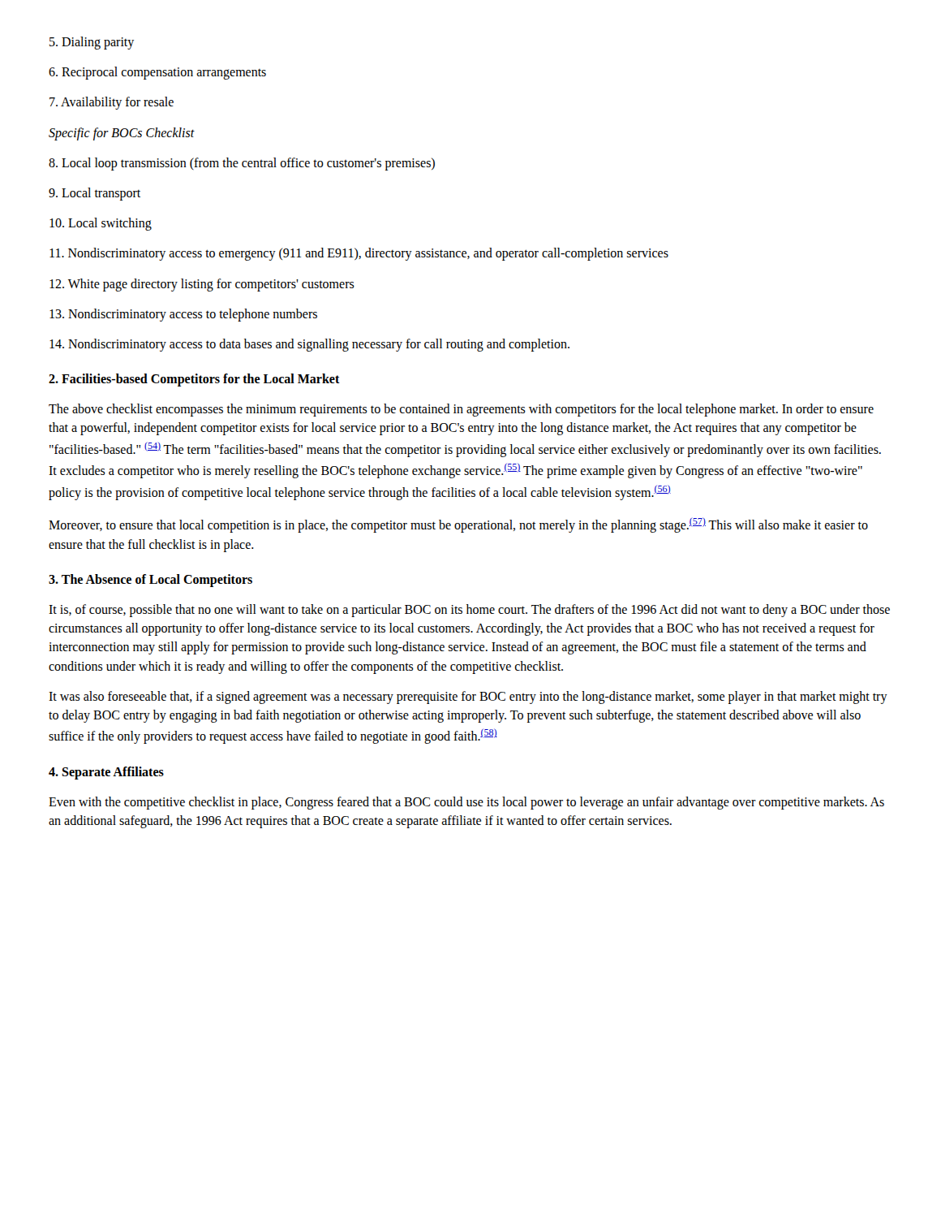5. Dialing parity
6. Reciprocal compensation arrangements
7. Availability for resale
Specific for BOCs Checklist
8. Local loop transmission (from the central office to customer's premises)
9. Local transport
10. Local switching
11. Nondiscriminatory access to emergency (911 and E911), directory assistance, and operator call-completion services
12. White page directory listing for competitors' customers
13. Nondiscriminatory access to telephone numbers
14. Nondiscriminatory access to data bases and signalling necessary for call routing and completion.
2. Facilities-based Competitors for the Local Market
The above checklist encompasses the minimum requirements to be contained in agreements with competitors for the local telephone market. In order to ensure that a powerful, independent competitor exists for local service prior to a BOC's entry into the long distance market, the Act requires that any competitor be "facilities-based." (54) The term "facilities-based" means that the competitor is providing local service either exclusively or predominantly over its own facilities. It excludes a competitor who is merely reselling the BOC's telephone exchange service.(55) The prime example given by Congress of an effective "two-wire" policy is the provision of competitive local telephone service through the facilities of a local cable television system.(56)
Moreover, to ensure that local competition is in place, the competitor must be operational, not merely in the planning stage.(57) This will also make it easier to ensure that the full checklist is in place.
3. The Absence of Local Competitors
It is, of course, possible that no one will want to take on a particular BOC on its home court. The drafters of the 1996 Act did not want to deny a BOC under those circumstances all opportunity to offer long-distance service to its local customers. Accordingly, the Act provides that a BOC who has not received a request for interconnection may still apply for permission to provide such long-distance service. Instead of an agreement, the BOC must file a statement of the terms and conditions under which it is ready and willing to offer the components of the competitive checklist.
It was also foreseeable that, if a signed agreement was a necessary prerequisite for BOC entry into the long-distance market, some player in that market might try to delay BOC entry by engaging in bad faith negotiation or otherwise acting improperly. To prevent such subterfuge, the statement described above will also suffice if the only providers to request access have failed to negotiate in good faith.(58)
4. Separate Affiliates
Even with the competitive checklist in place, Congress feared that a BOC could use its local power to leverage an unfair advantage over competitive markets. As an additional safeguard, the 1996 Act requires that a BOC create a separate affiliate if it wanted to offer certain services.